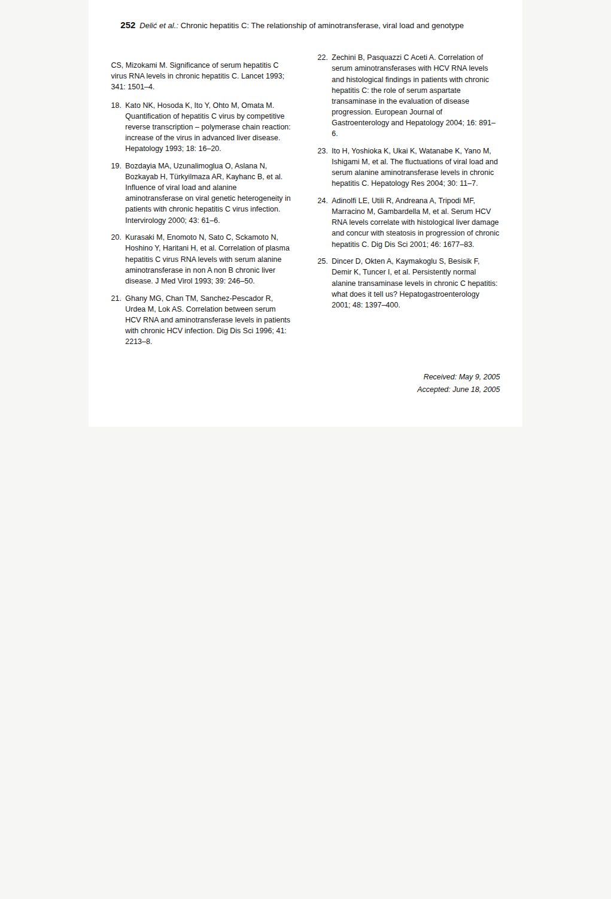252 Delić et al.: Chronic hepatitis C: The relationship of aminotransferase, viral load and genotype
CS, Mizokami M. Significance of serum hepatitis C virus RNA levels in chronic hepatitis C. Lancet 1993; 341: 1501–4.
18. Kato NK, Hosoda K, Ito Y, Ohto M, Omata M. Quantification of hepatitis C virus by competitive reverse transcription – polymerase chain reaction: increase of the virus in advanced liver disease. Hepatology 1993; 18: 16–20.
19. Bozdayia MA, Uzunalimoglua O, Aslana N, Bozkayab H, Türkyilmaza AR, Kayhanc B, et al. Influence of viral load and alanine aminotransferase on viral genetic heterogeneity in patients with chronic hepatitis C virus infection. Intervirology 2000; 43: 61–6.
20. Kurasaki M, Enomoto N, Sato C, Sckamoto N, Hoshino Y, Haritani H, et al. Correlation of plasma hepatitis C virus RNA levels with serum alanine aminotransferase in non A non B chronic liver disease. J Med Virol 1993; 39: 246–50.
21. Ghany MG, Chan TM, Sanchez-Pescador R, Urdea M, Lok AS. Correlation between serum HCV RNA and aminotransferase levels in patients with chronic HCV infection. Dig Dis Sci 1996; 41: 2213–8.
22. Zechini B, Pasquazzi C Aceti A. Correlation of serum aminotransferases with HCV RNA levels and histological findings in patients with chronic hepatitis C: the role of serum aspartate transaminase in the evaluation of disease progression. European Journal of Gastroenterology and Hepatology 2004; 16: 891–6.
23. Ito H, Yoshioka K, Ukai K, Watanabe K, Yano M, Ishigami M, et al. The fluctuations of viral load and serum alanine aminotransferase levels in chronic hepatitis C. Hepatology Res 2004; 30: 11–7.
24. Adinolfi LE, Utili R, Andreana A, Tripodi MF, Marracino M, Gambardella M, et al. Serum HCV RNA levels correlate with histological liver damage and concur with steatosis in progression of chronic hepatitis C. Dig Dis Sci 2001; 46: 1677–83.
25. Dincer D, Okten A, Kaymakoglu S, Besisik F, Demir K, Tuncer I, et al. Persistently normal alanine transaminase levels in chronic C hepatitis: what does it tell us? Hepatogastroenterology 2001; 48: 1397–400.
Received: May 9, 2005
Accepted: June 18, 2005